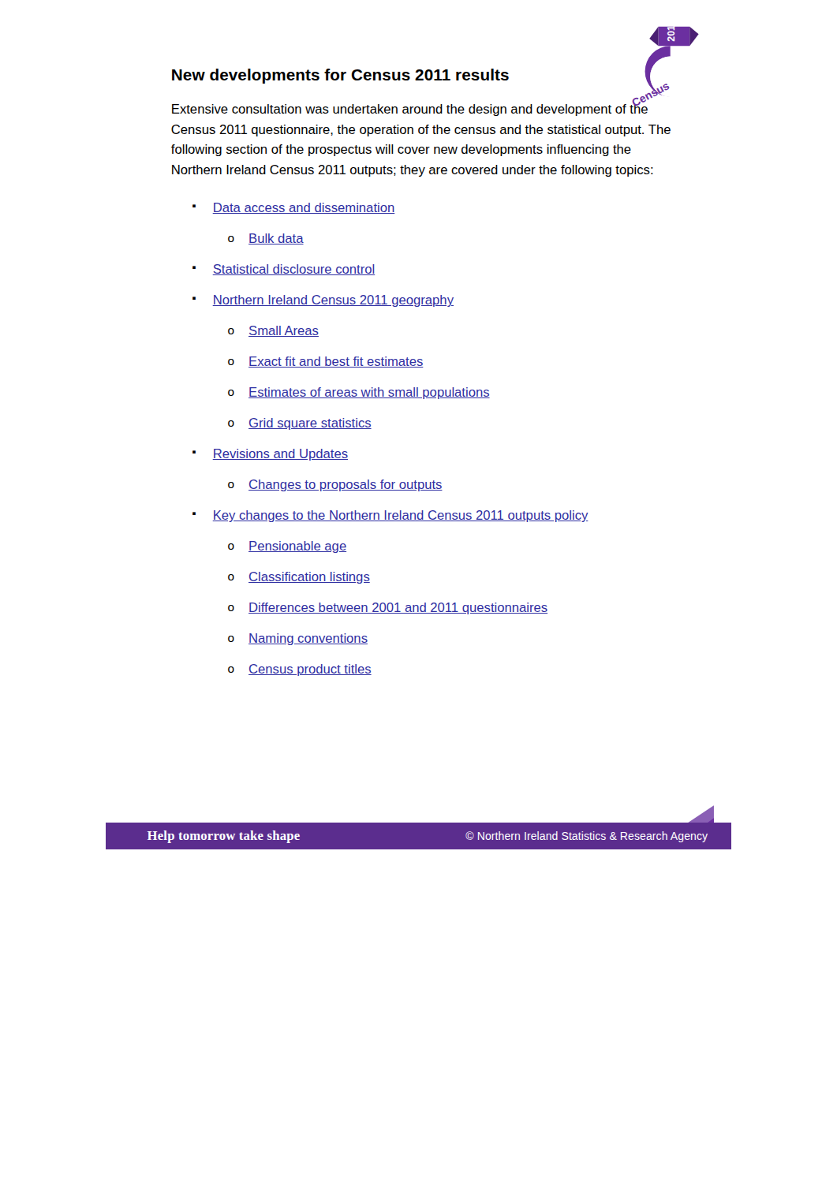2011 Census
New developments for Census 2011 results
Extensive consultation was undertaken around the design and development of the Census 2011 questionnaire, the operation of the census and the statistical output. The following section of the prospectus will cover new developments influencing the Northern Ireland Census 2011 outputs; they are covered under the following topics:
Data access and dissemination
Bulk data
Statistical disclosure control
Northern Ireland Census 2011 geography
Small Areas
Exact fit and best fit estimates
Estimates of areas with small populations
Grid square statistics
Revisions and Updates
Changes to proposals for outputs
Key changes to the Northern Ireland Census 2011 outputs policy
Pensionable age
Classification listings
Differences between 2001 and 2011 questionnaires
Naming conventions
Census product titles
Help tomorrow take shape © Northern Ireland Statistics & Research Agency